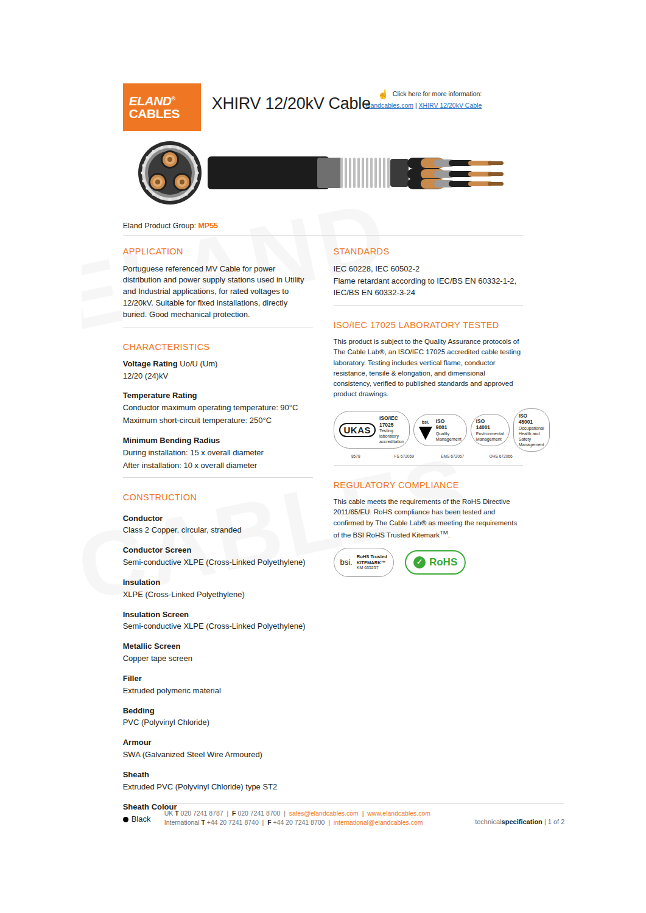ELAND CABLES
☝Click here for more information:
elandcables.com | XHIRV 12/20kV Cable
ELAND®
CABLES
XHIRV 12/20kV Cable
Eland Product Group: MP55
Application
Portuguese referenced MV Cable for power distribution and power supply stations used in Utility and Industrial applications, for rated voltages to 12/20kV. Suitable for fixed installations, directly buried. Good mechanical protection.
Characteristics
Voltage Rating Uo/U (Um)
12/20 (24)kV
Temperature Rating
Conductor maximum operating temperature: 90°C
Maximum short-circuit temperature: 250°C
Minimum Bending Radius
During installation: 15 x overall diameter
After installation: 10 x overall diameter
Construction
Conductor
Class 2 Copper, circular, stranded
Conductor Screen
Semi-conductive XLPE (Cross-Linked Polyethylene)
Insulation
XLPE (Cross-Linked Polyethylene)
Insulation Screen
Semi-conductive XLPE (Cross-Linked Polyethylene)
Metallic Screen
Copper tape screen
Filler
Extruded polymeric material
Bedding
PVC (Polyvinyl Chloride)
Armour
SWA (Galvanized Steel Wire Armoured)
Sheath
Extruded PVC (Polyvinyl Chloride) type ST2
Sheath Colour
Black
Standards
IEC 60228, IEC 60502-2
Flame retardant according to IEC/BS EN 60332-1-2,
IEC/BS EN 60332-3-24
ISO/IEC 17025 Laboratory Tested
This product is subject to the Quality Assurance protocols of The Cable Lab®, an ISO/IEC 17025 accredited cable testing laboratory. Testing includes vertical flame, conductor resistance, tensile & elongation, and dimensional consistency, verified to published standards and approved product drawings.
UKAS ISO/IEC
17025 Testing laboratory
accreditation
bsi. ISO
9001 Quality
Management
ISO
14001 Environmental
Management
ISO
45001 Occupational
Health and Safety
Management
8578 FS 672069 EMS 672067 OHS 672066
Regulatory Compliance
This cable meets the requirements of the RoHS Directive 2011/65/EU. RoHS compliance has been tested and confirmed by The Cable Lab® as meeting the requirements of the BSI RoHS Trusted KitemarkTM.
bsi. RoHS Trusted KITEMARK™KM 635257
✓RoHS
UK T 020 7241 8787 | F 020 7241 8700 | sales@elandcables.com | www.elandcables.com
International T +44 20 7241 8740 | F +44 20 7241 8700 | international@elandcables.com
technicalspecification | 1 of 2